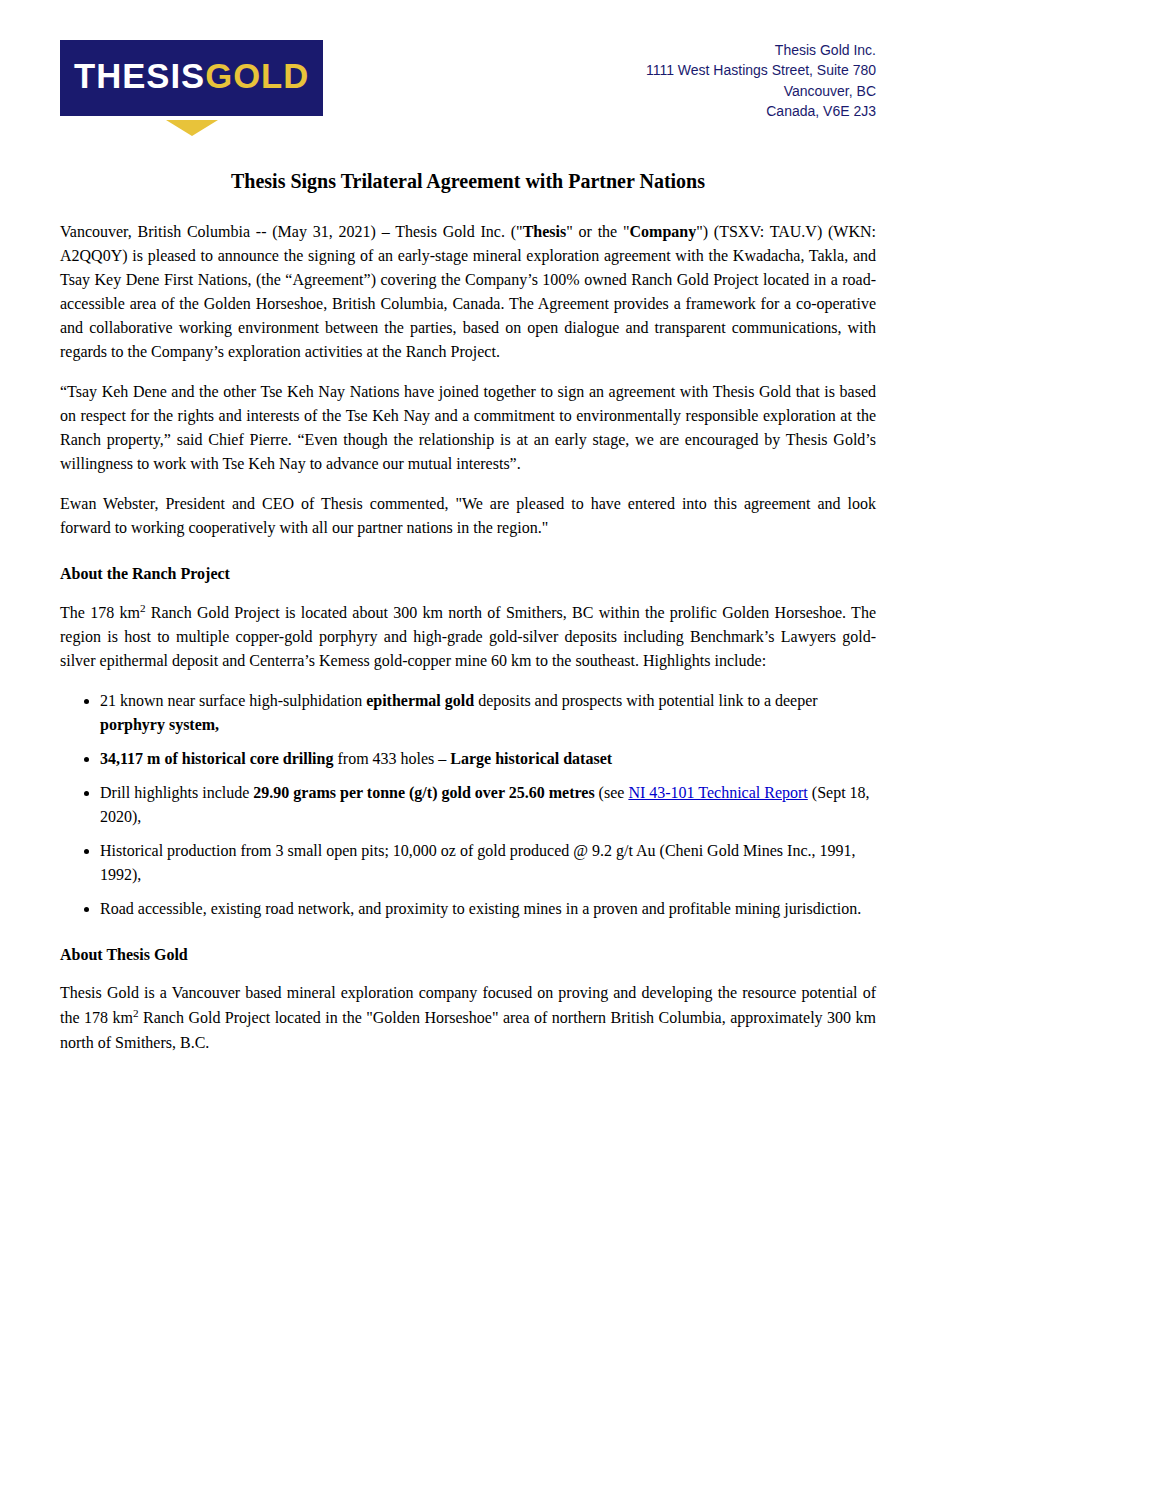THESIS GOLD
Thesis Gold Inc.
1111 West Hastings Street, Suite 780
Vancouver, BC
Canada, V6E 2J3
Thesis Signs Trilateral Agreement with Partner Nations
Vancouver, British Columbia -- (May 31, 2021) – Thesis Gold Inc. ("Thesis" or the "Company") (TSXV: TAU.V) (WKN: A2QQ0Y) is pleased to announce the signing of an early-stage mineral exploration agreement with the Kwadacha, Takla, and Tsay Key Dene First Nations, (the “Agreement”) covering the Company’s 100% owned Ranch Gold Project located in a road-accessible area of the Golden Horseshoe, British Columbia, Canada. The Agreement provides a framework for a co-operative and collaborative working environment between the parties, based on open dialogue and transparent communications, with regards to the Company’s exploration activities at the Ranch Project.
“Tsay Keh Dene and the other Tse Keh Nay Nations have joined together to sign an agreement with Thesis Gold that is based on respect for the rights and interests of the Tse Keh Nay and a commitment to environmentally responsible exploration at the Ranch property,” said Chief Pierre. “Even though the relationship is at an early stage, we are encouraged by Thesis Gold’s willingness to work with Tse Keh Nay to advance our mutual interests”.
Ewan Webster, President and CEO of Thesis commented, "We are pleased to have entered into this agreement and look forward to working cooperatively with all our partner nations in the region."
About the Ranch Project
The 178 km2 Ranch Gold Project is located about 300 km north of Smithers, BC within the prolific Golden Horseshoe. The region is host to multiple copper-gold porphyry and high-grade gold-silver deposits including Benchmark’s Lawyers gold-silver epithermal deposit and Centerra’s Kemess gold-copper mine 60 km to the southeast. Highlights include:
21 known near surface high-sulphidation epithermal gold deposits and prospects with potential link to a deeper porphyry system,
34,117 m of historical core drilling from 433 holes – Large historical dataset
Drill highlights include 29.90 grams per tonne (g/t) gold over 25.60 metres (see NI 43-101 Technical Report (Sept 18, 2020),
Historical production from 3 small open pits; 10,000 oz of gold produced @ 9.2 g/t Au (Cheni Gold Mines Inc., 1991, 1992),
Road accessible, existing road network, and proximity to existing mines in a proven and profitable mining jurisdiction.
About Thesis Gold
Thesis Gold is a Vancouver based mineral exploration company focused on proving and developing the resource potential of the 178 km2 Ranch Gold Project located in the "Golden Horseshoe" area of northern British Columbia, approximately 300 km north of Smithers, B.C.